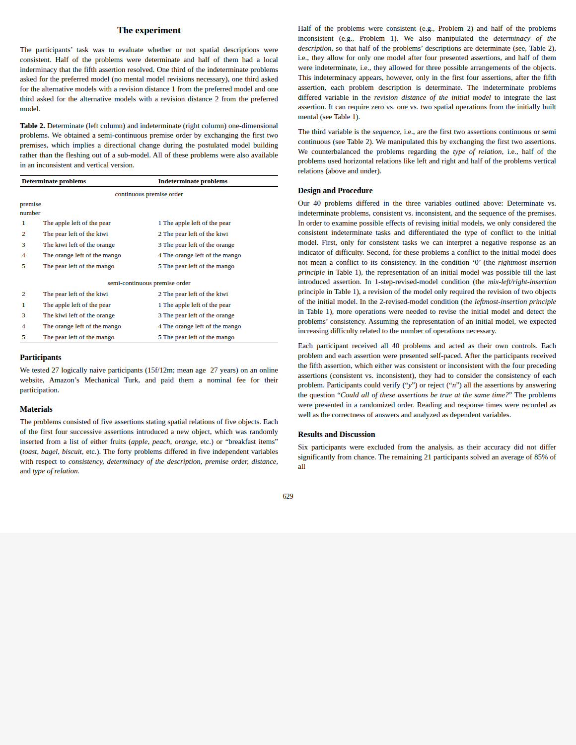The experiment
The participants’ task was to evaluate whether or not spatial descriptions were consistent. Half of the problems were determinate and half of them had a local inderminacy that the fifth assertion resolved. One third of the indeterminate problems asked for the preferred model (no mental model revisions necessary), one third asked for the alternative models with a revision distance 1 from the preferred model and one third asked for the alternative models with a revision distance 2 from the preferred model.
Table 2. Determinate (left column) and indeterminate (right column) one-dimensional problems. We obtained a semi-continuous premise order by exchanging the first two premises, which implies a directional change during the postulated model building rather than the fleshing out of a sub-model. All of these problems were also available in an inconsistent and vertical version.
| Determinate problems | Indeterminate problems |
| --- | --- |
| continuous premise order |
| premise number | | |
| 1 | The apple left of the pear | 1 The apple left of the pear |
| 2 | The pear left of the kiwi | 2 The pear left of the kiwi |
| 3 | The kiwi left of the orange | 3 The pear left of the orange |
| 4 | The orange left of the mango | 4 The orange left of the mango |
| 5 | The pear left of the mango | 5 The pear left of the mango |
| semi-continuous premise order |
| 2 | The pear left of the kiwi | 2 The pear left of the kiwi |
| 1 | The apple left of the pear | 1 The apple left of the pear |
| 3 | The kiwi left of the orange | 3 The pear left of the orange |
| 4 | The orange left of the mango | 4 The orange left of the mango |
| 5 | The pear left of the mango | 5 The pear left of the mango |
Participants
We tested 27 logically naive participants (15f/12m; mean age 27 years) on an online website, Amazon’s Mechanical Turk, and paid them a nominal fee for their participation.
Materials
The problems consisted of five assertions stating spatial relations of five objects. Each of the first four successive assertions introduced a new object, which was randomly inserted from a list of either fruits (apple, peach, orange, etc.) or “breakfast items” (toast, bagel, biscuit, etc.). The forty problems differed in five independent variables with respect to consistency, determinacy of the description, premise order, distance, and type of relation.
Half of the problems were consistent (e.g., Problem 2) and half of the problems inconsistent (e.g., Problem 1). We also manipulated the determinacy of the description, so that half of the problems’ descriptions are determinate (see, Table 2), i.e., they allow for only one model after four presented assertions, and half of them were indeterminate, i.e., they allowed for three possible arrangements of the objects. This indeterminacy appears, however, only in the first four assertions, after the fifth assertion, each problem description is determinate. The indeterminate problems differed variable in the revision distance of the initial model to integrate the last assertion. It can require zero vs. one vs. two spatial operations from the initially built mental (see Table 1).
The third variable is the sequence, i.e., are the first two assertions continuous or semi continuous (see Table 2). We manipulated this by exchanging the first two assertions. We counterbalanced the problems regarding the type of relation, i.e., half of the problems used horizontal relations like left and right and half of the problems vertical relations (above and under).
Design and Procedure
Our 40 problems differed in the three variables outlined above: Determinate vs. indeterminate problems, consistent vs. inconsistent, and the sequence of the premises. In order to examine possible effects of revising initial models, we only considered the consistent indeterminate tasks and differentiated the type of conflict to the initial model. First, only for consistent tasks we can interpret a negative response as an indicator of difficulty. Second, for these problems a conflict to the initial model does not mean a conflict to its consistency. In the condition ‘0’ (the rightmost insertion principle in Table 1), the representation of an initial model was possible till the last introduced assertion. In 1-step-revised-model condition (the mix-left/right-insertion principle in Table 1), a revision of the model only required the revision of two objects of the initial model. In the 2-revised-model condition (the leftmost-insertion principle in Table 1), more operations were needed to revise the initial model and detect the problems’ consistency. Assuming the representation of an initial model, we expected increasing difficulty related to the number of operations necessary.
Each participant received all 40 problems and acted as their own controls. Each problem and each assertion were presented self-paced. After the participants received the fifth assertion, which either was consistent or inconsistent with the four preceding assertions (consistent vs. inconsistent), they had to consider the consistency of each problem. Participants could verify (“y”) or reject (“n”) all the assertions by answering the question “Could all of these assertions be true at the same time?” The problems were presented in a randomized order. Reading and response times were recorded as well as the correctness of answers and analyzed as dependent variables.
Results and Discussion
Six participants were excluded from the analysis, as their accuracy did not differ significantly from chance. The remaining 21 participants solved an average of 85% of all
629